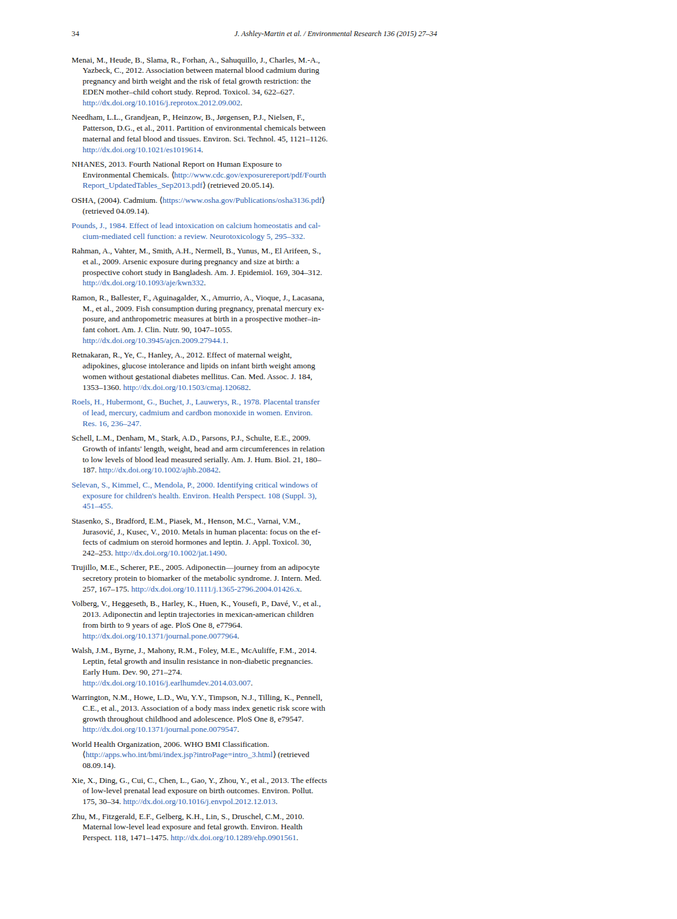34 J. Ashley-Martin et al. / Environmental Research 136 (2015) 27–34
Menai, M., Heude, B., Slama, R., Forhan, A., Sahuquillo, J., Charles, M.-A., Yazbeck, C., 2012. Association between maternal blood cadmium during pregnancy and birth weight and the risk of fetal growth restriction: the EDEN mother–child cohort study. Reprod. Toxicol. 34, 622–627. http://dx.doi.org/10.1016/j.reprotox.2012.09.002.
Needham, L.L., Grandjean, P., Heinzow, B., Jørgensen, P.J., Nielsen, F., Patterson, D.G., et al., 2011. Partition of environmental chemicals between maternal and fetal blood and tissues. Environ. Sci. Technol. 45, 1121–1126. http://dx.doi.org/10.1021/es1019614.
NHANES, 2013. Fourth National Report on Human Exposure to Environmental Chemicals. ⟨http://www.cdc.gov/exposurereport/pdf/Fourth Report_UpdatedTables_Sep2013.pdf⟩ (retrieved 20.05.14).
OSHA, (2004). Cadmium. ⟨https://www.osha.gov/Publications/osha3136.pdf⟩ (retrieved 04.09.14).
Pounds, J., 1984. Effect of lead intoxication on calcium homeostatis and calcium-mediated cell function: a review. Neurotoxicology 5, 295–332.
Rahman, A., Vahter, M., Smith, A.H., Nermell, B., Yunus, M., El Arifeen, S., et al., 2009. Arsenic exposure during pregnancy and size at birth: a prospective cohort study in Bangladesh. Am. J. Epidemiol. 169, 304–312. http://dx.doi.org/10.1093/aje/kwn332.
Ramon, R., Ballester, F., Aguinagalder, X., Amurrio, A., Vioque, J., Lacasana, M., et al., 2009. Fish consumption during pregnancy, prenatal mercury exposure, and anthropometric measures at birth in a prospective mother–infant cohort. Am. J. Clin. Nutr. 90, 1047–1055. http://dx.doi.org/10.3945/ajcn.2009.27944.1.
Retnakaran, R., Ye, C., Hanley, A., 2012. Effect of maternal weight, adipokines, glucose intolerance and lipids on infant birth weight among women without gestational diabetes mellitus. Can. Med. Assoc. J. 184, 1353–1360. http://dx.doi.org/10.1503/cmaj.120682.
Roels, H., Hubermont, G., Buchet, J., Lauwerys, R., 1978. Placental transfer of lead, mercury, cadmium and cardbon monoxide in women. Environ. Res. 16, 236–247.
Schell, L.M., Denham, M., Stark, A.D., Parsons, P.J., Schulte, E.E., 2009. Growth of infants' length, weight, head and arm circumferences in relation to low levels of blood lead measured serially. Am. J. Hum. Biol. 21, 180–187. http://dx.doi.org/10.1002/ajhb.20842.
Selevan, S., Kimmel, C., Mendola, P., 2000. Identifying critical windows of exposure for children's health. Environ. Health Perspect. 108 (Suppl. 3), 451–455.
Stasenko, S., Bradford, E.M., Piasek, M., Henson, M.C., Varnai, V.M., Jurasović, J., Kusec, V., 2010. Metals in human placenta: focus on the effects of cadmium on steroid hormones and leptin. J. Appl. Toxicol. 30, 242–253. http://dx.doi.org/10.1002/jat.1490.
Trujillo, M.E., Scherer, P.E., 2005. Adiponectin—journey from an adipocyte secretory protein to biomarker of the metabolic syndrome. J. Intern. Med. 257, 167–175. http://dx.doi.org/10.1111/j.1365-2796.2004.01426.x.
Volberg, V., Heggeseth, B., Harley, K., Huen, K., Yousefi, P., Davé, V., et al., 2013. Adiponectin and leptin trajectories in mexican-american children from birth to 9 years of age. PloS One 8, e77964. http://dx.doi.org/10.1371/journal.pone.0077964.
Walsh, J.M., Byrne, J., Mahony, R.M., Foley, M.E., McAuliffe, F.M., 2014. Leptin, fetal growth and insulin resistance in non-diabetic pregnancies. Early Hum. Dev. 90, 271–274. http://dx.doi.org/10.1016/j.earlhumdev.2014.03.007.
Warrington, N.M., Howe, L.D., Wu, Y.Y., Timpson, N.J., Tilling, K., Pennell, C.E., et al., 2013. Association of a body mass index genetic risk score with growth throughout childhood and adolescence. PloS One 8, e79547. http://dx.doi.org/10.1371/journal.pone.0079547.
World Health Organization, 2006. WHO BMI Classification. ⟨http://apps.who.int/bmi/index.jsp?introPage=intro_3.html⟩ (retrieved 08.09.14).
Xie, X., Ding, G., Cui, C., Chen, L., Gao, Y., Zhou, Y., et al., 2013. The effects of low-level prenatal lead exposure on birth outcomes. Environ. Pollut. 175, 30–34. http://dx.doi.org/10.1016/j.envpol.2012.12.013.
Zhu, M., Fitzgerald, E.F., Gelberg, K.H., Lin, S., Druschel, C.M., 2010. Maternal low-level lead exposure and fetal growth. Environ. Health Perspect. 118, 1471–1475. http://dx.doi.org/10.1289/ehp.0901561.